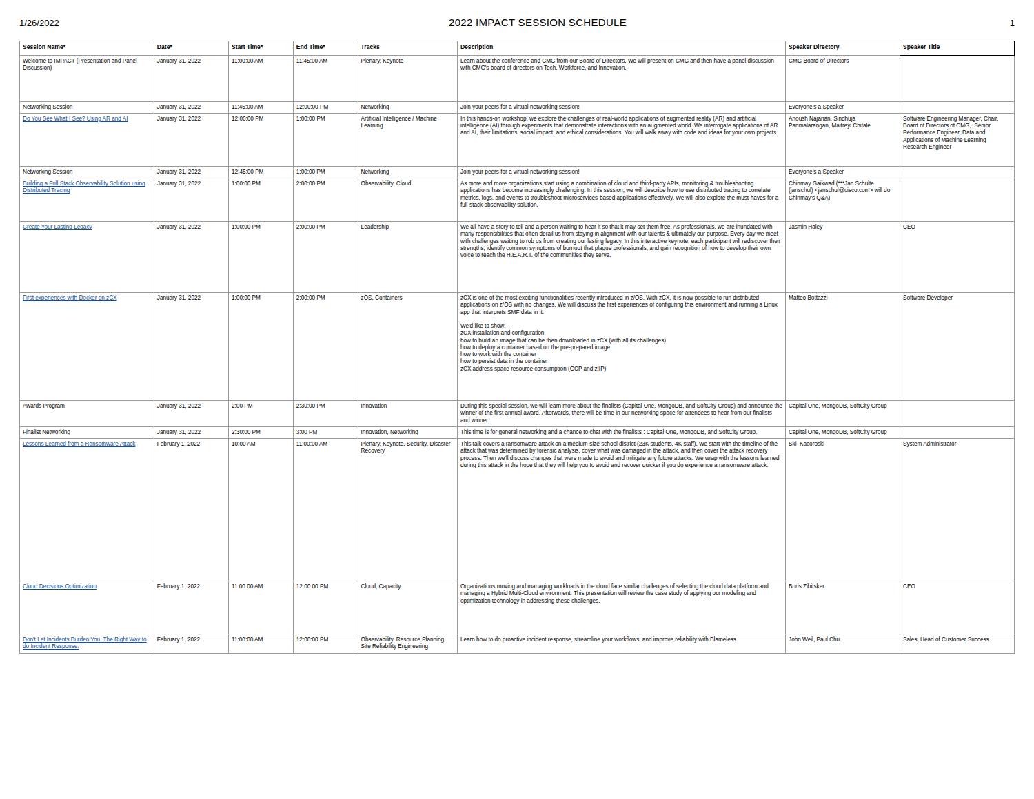1/26/2022
2022 IMPACT SESSION SCHEDULE
1
| Session Name* | Date* | Start Time* | End Time* | Tracks | Description | Speaker Directory | Speaker Title |
| --- | --- | --- | --- | --- | --- | --- | --- |
| Welcome to IMPACT (Presentation and Panel Discussion) | January 31, 2022 | 11:00:00 AM | 11:45:00 AM | Plenary, Keynote | Learn about the conference and CMG from our Board of Directors. We will present on CMG and then have a panel discussion with CMG's board of directors on Tech, Workforce, and Innovation. | CMG Board of Directors | |
| Networking Session | January 31, 2022 | 11:45:00 AM | 12:00:00 PM | Networking | Join your peers for a virtual networking session! | Everyone's a Speaker | |
| Do You See What I See? Using AR and AI | January 31, 2022 | 12:00:00 PM | 1:00:00 PM | Artificial Intelligence / Machine Learning | In this hands-on workshop, we explore the challenges of real-world applications of augmented reality (AR) and artificial intelligence (AI) through experiments that demonstrate interactions with an augmented world. We interrogate applications of AR and AI, their limitations, social impact, and ethical considerations. You will walk away with code and ideas for your own projects. | Anoush Najarian, Sindhuja Parimalarangan, Maitreyi Chitale | Software Engineering Manager, Chair, Board of Directors of CMG, Senior Performance Engineer, Data and Applications of Machine Learning Research Engineer |
| Networking Session | January 31, 2022 | 12:45:00 PM | 1:00:00 PM | Networking | Join your peers for a virtual networking session! | Everyone's a Speaker | |
| Building a Full Stack Observability Solution using Distributed Tracing | January 31, 2022 | 1:00:00 PM | 2:00:00 PM | Observability, Cloud | As more and more organizations start using a combination of cloud and third-party APIs, monitoring & troubleshooting applications has become increasingly challenging. In this session, we will describe how to use distributed tracing to correlate metrics, logs, and events to troubleshoot microservices-based applications effectively. We will also explore the must-haves for a full-stack observability solution. | Chinmay Gaikwad (***Jan Schulte (janschul) <janschul@cisco.com> will do Chinmay's Q&A) | |
| Create Your Lasting Legacy | January 31, 2022 | 1:00:00 PM | 2:00:00 PM | Leadership | We all have a story to tell and a person waiting to hear it so that it may set them free. As professionals, we are inundated with many responsibilities that often derail us from staying in alignment with our talents & ultimately our purpose. Every day we meet with challenges waiting to rob us from creating our lasting legacy. In this interactive keynote, each participant will rediscover their strengths, identify common symptoms of burnout that plague professionals, and gain recognition of how to develop their own voice to reach the H.E.A.R.T. of the communities they serve. | Jasmin Haley | CEO |
| First experiences with Docker on zCX | January 31, 2022 | 1:00:00 PM | 2:00:00 PM | zOS, Containers | zCX is one of the most exciting functionalities recently introduced in z/OS. With zCX, it is now possible to run distributed applications on z/OS with no changes. We will discuss the first experiences of configuring this environment and running a Linux app that interprets SMF data in it. We'd like to show: zCX installation and configuration how to build an image that can be then downloaded in zCX (with all its challenges) how to deploy a container based on the pre-prepared image how to work with the container how to persist data in the container zCX address space resource consumption (GCP and zIIP) | Matteo Bottazzi | Software Developer |
| Awards Program | January 31, 2022 | 2:00 PM | 2:30:00 PM | Innovation | During this special session, we will learn more about the finalists (Capital One, MongoDB, and SoftCity Group) and announce the winner of the first annual award. Afterwards, there will be time in our networking space for attendees to hear from our finalists and winner. | Capital One, MongoDB, SoftCity Group | |
| Finalist Networking | January 31, 2022 | 2:30:00 PM | 3:00 PM | Innovation, Networking | This time is for general networking and a chance to chat with the finalists : Capital One, MongoDB, and SoftCity Group. | Capital One, MongoDB, SoftCity Group | |
| Lessons Learned from a Ransomware Attack | February 1, 2022 | 10:00 AM | 11:00:00 AM | Plenary, Keynote, Security, Disaster Recovery | This talk covers a ransomware attack on a medium-size school district (23K students, 4K staff). We start with the timeline of the attack that was determined by forensic analysis, cover what was damaged in the attack, and then cover the attack recovery process. Then we'll discuss changes that were made to avoid and mitigate any future attacks. We wrap with the lessons learned during this attack in the hope that they will help you to avoid and recover quicker if you do experience a ransomware attack. | Ski Kacoroski | System Administrator |
| Cloud Decisions Optimization | February 1, 2022 | 11:00:00 AM | 12:00:00 PM | Cloud, Capacity | Organizations moving and managing workloads in the cloud face similar challenges of selecting the cloud data platform and managing a Hybrid Multi-Cloud environment. This presentation will review the case study of applying our modeling and optimization technology in addressing these challenges. | Boris Zibitsker | CEO |
| Don't Let Incidents Burden You. The Right Way to do Incident Response. | February 1, 2022 | 11:00:00 AM | 12:00:00 PM | Observability, Resource Planning, Site Reliability Engineering | Learn how to do proactive incident response, streamline your workflows, and improve reliability with Blameless. | John Weil, Paul Chu | Sales, Head of Customer Success |